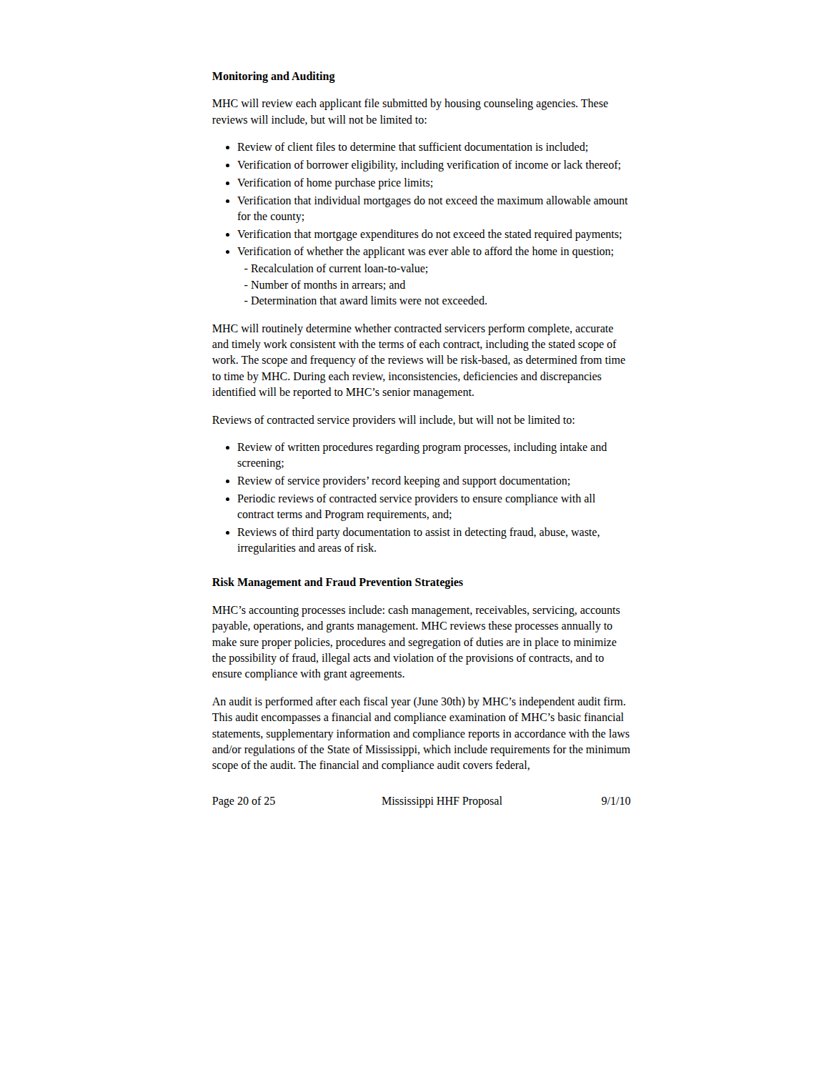Monitoring and Auditing
MHC will review each applicant file submitted by housing counseling agencies. These reviews will include, but will not be limited to:
Review of client files to determine that sufficient documentation is included;
Verification of borrower eligibility, including verification of income or lack thereof;
Verification of home purchase price limits;
Verification that individual mortgages do not exceed the maximum allowable amount for the county;
Verification that mortgage expenditures do not exceed the stated required payments;
Verification of whether the applicant was ever able to afford the home in question;
- Recalculation of current loan-to-value;
- Number of months in arrears; and
- Determination that award limits were not exceeded.
MHC will routinely determine whether contracted servicers perform complete, accurate and timely work consistent with the terms of each contract, including the stated scope of work. The scope and frequency of the reviews will be risk-based, as determined from time to time by MHC. During each review, inconsistencies, deficiencies and discrepancies identified will be reported to MHC’s senior management.
Reviews of contracted service providers will include, but will not be limited to:
Review of written procedures regarding program processes, including intake and screening;
Review of service providers’ record keeping and support documentation;
Periodic reviews of contracted service providers to ensure compliance with all contract terms and Program requirements, and;
Reviews of third party documentation to assist in detecting fraud, abuse, waste, irregularities and areas of risk.
Risk Management and Fraud Prevention Strategies
MHC’s accounting processes include: cash management, receivables, servicing, accounts payable, operations, and grants management. MHC reviews these processes annually to make sure proper policies, procedures and segregation of duties are in place to minimize the possibility of fraud, illegal acts and violation of the provisions of contracts, and to ensure compliance with grant agreements.
An audit is performed after each fiscal year (June 30th) by MHC’s independent audit firm. This audit encompasses a financial and compliance examination of MHC’s basic financial statements, supplementary information and compliance reports in accordance with the laws and/or regulations of the State of Mississippi, which include requirements for the minimum scope of the audit. The financial and compliance audit covers federal,
Page 20 of 25 Mississippi HHF Proposal 9/1/10